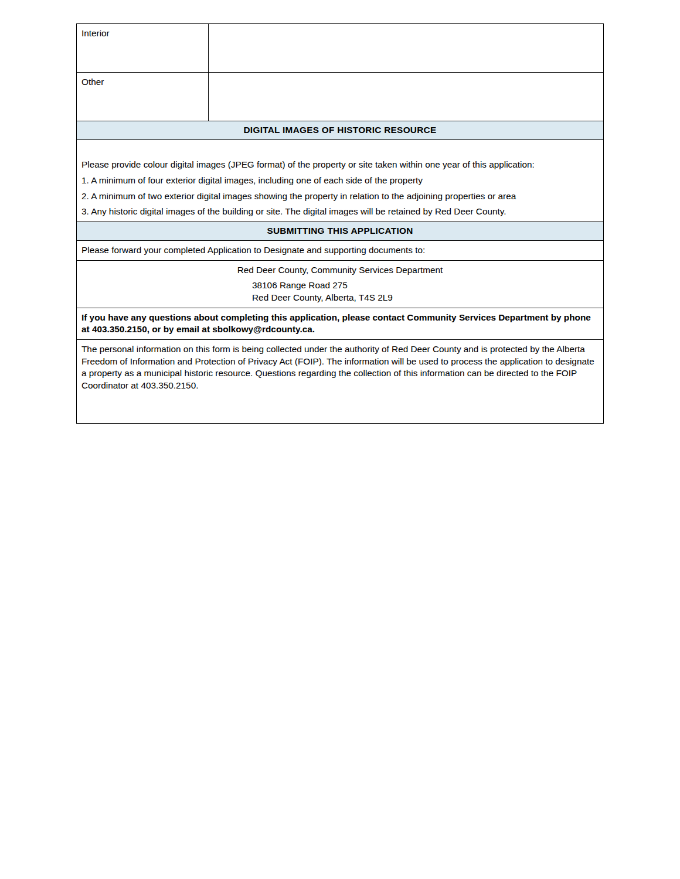| Interior | |
| Other | |
| DIGITAL IMAGES OF HISTORIC RESOURCE |
| Please provide colour digital images (JPEG format) of the property or site taken within one year of this application: 1. A minimum of four exterior digital images, including one of each side of the property 2. A minimum of two exterior digital images showing the property in relation to the adjoining properties or area 3. Any historic digital images of the building or site. The digital images will be retained by Red Deer County. |
| SUBMITTING THIS APPLICATION |
| Please forward your completed Application to Designate and supporting documents to: |
| Red Deer County, Community Services Department 38106 Range Road 275 Red Deer County, Alberta, T4S 2L9 |
| If you have any questions about completing this application, please contact Community Services Department by phone at 403.350.2150, or by email at sbolkowy@rdcounty.ca. |
| The personal information on this form is being collected under the authority of Red Deer County and is protected by the Alberta Freedom of Information and Protection of Privacy Act (FOIP). The information will be used to process the application to designate a property as a municipal historic resource. Questions regarding the collection of this information can be directed to the FOIP Coordinator at 403.350.2150. |